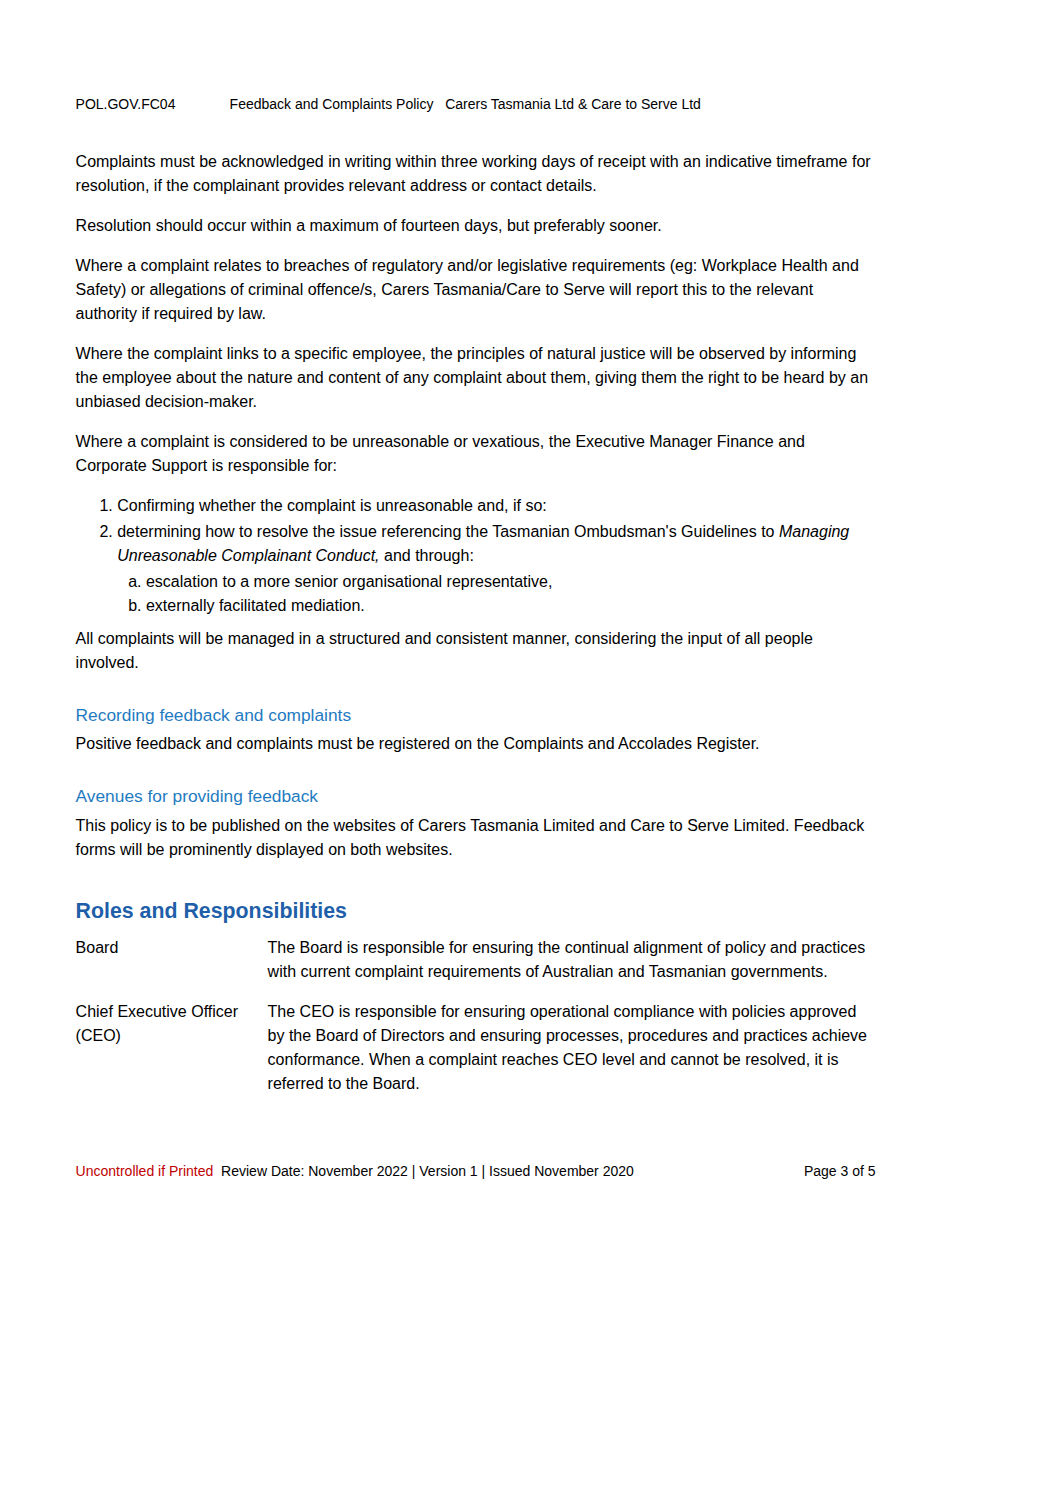POL.GOV.FC04 Feedback and Complaints Policy Carers Tasmania Ltd & Care to Serve Ltd
Complaints must be acknowledged in writing within three working days of receipt with an indicative timeframe for resolution, if the complainant provides relevant address or contact details.
Resolution should occur within a maximum of fourteen days, but preferably sooner.
Where a complaint relates to breaches of regulatory and/or legislative requirements (eg: Workplace Health and Safety) or allegations of criminal offence/s, Carers Tasmania/Care to Serve will report this to the relevant authority if required by law.
Where the complaint links to a specific employee, the principles of natural justice will be observed by informing the employee about the nature and content of any complaint about them, giving them the right to be heard by an unbiased decision-maker.
Where a complaint is considered to be unreasonable or vexatious, the Executive Manager Finance and Corporate Support is responsible for:
Confirming whether the complaint is unreasonable and, if so:
determining how to resolve the issue referencing the Tasmanian Ombudsman's Guidelines to Managing Unreasonable Complainant Conduct, and through:
escalation to a more senior organisational representative,
externally facilitated mediation.
All complaints will be managed in a structured and consistent manner, considering the input of all people involved.
Recording feedback and complaints
Positive feedback and complaints must be registered on the Complaints and Accolades Register.
Avenues for providing feedback
This policy is to be published on the websites of Carers Tasmania Limited and Care to Serve Limited. Feedback forms will be prominently displayed on both websites.
Roles and Responsibilities
| Board | The Board is responsible for ensuring the continual alignment of policy and practices with current complaint requirements of Australian and Tasmanian governments. |
| Chief Executive Officer (CEO) | The CEO is responsible for ensuring operational compliance with policies approved by the Board of Directors and ensuring processes, procedures and practices achieve conformance. When a complaint reaches CEO level and cannot be resolved, it is referred to the Board. |
Uncontrolled if Printed Review Date: November 2022 | Version 1 | Issued November 2020
Page 3 of 5